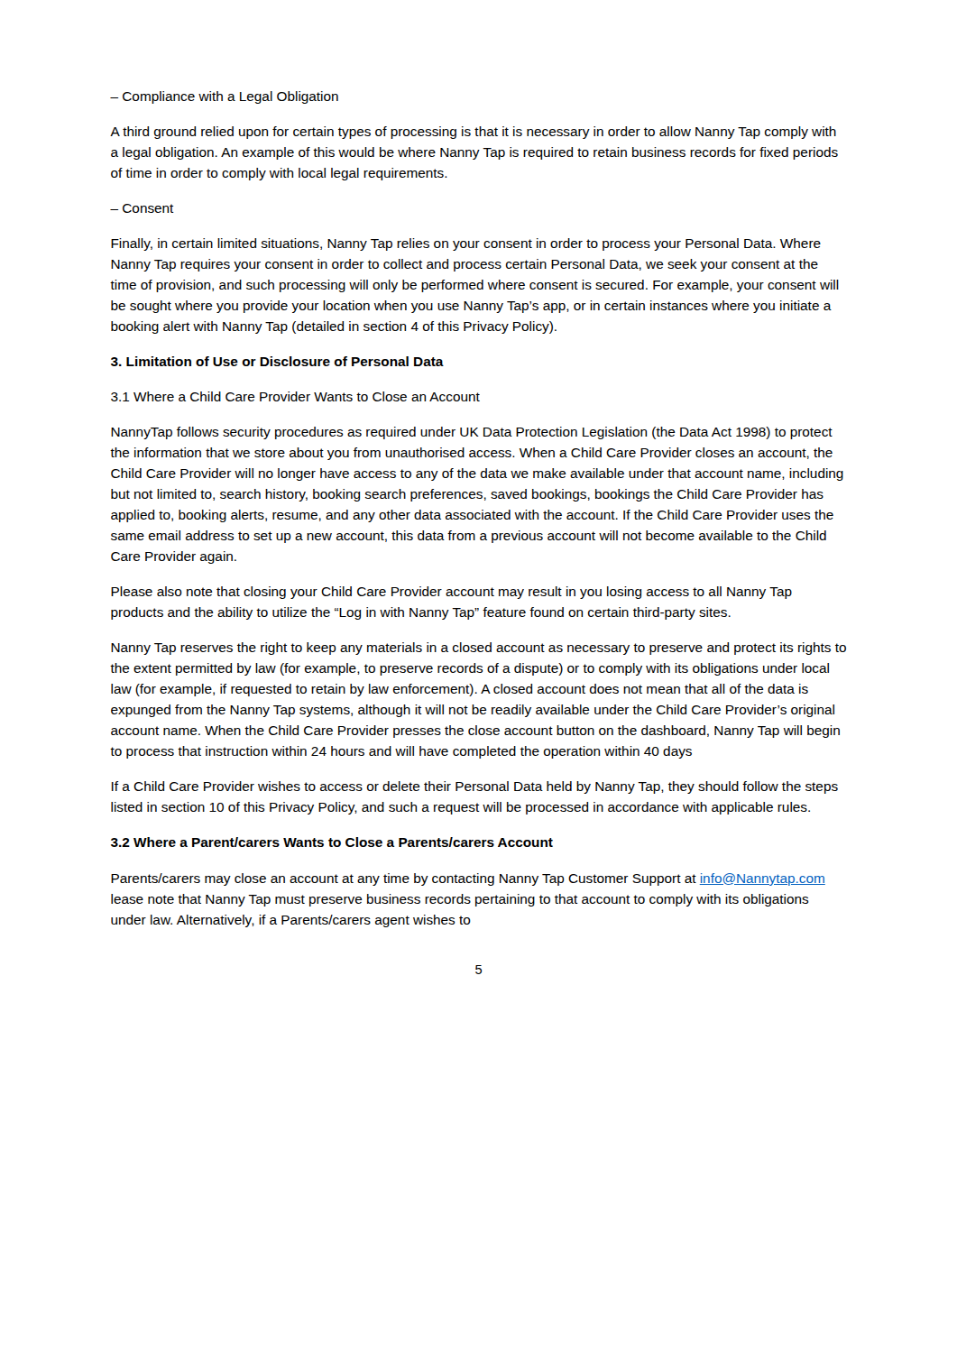– Compliance with a Legal Obligation
A third ground relied upon for certain types of processing is that it is necessary in order to allow Nanny Tap comply with a legal obligation. An example of this would be where Nanny Tap is required to retain business records for fixed periods of time in order to comply with local legal requirements.
– Consent
Finally, in certain limited situations, Nanny Tap relies on your consent in order to process your Personal Data. Where Nanny Tap requires your consent in order to collect and process certain Personal Data, we seek your consent at the time of provision, and such processing will only be performed where consent is secured. For example, your consent will be sought where you provide your location when you use Nanny Tap’s app, or in certain instances where you initiate a booking alert with Nanny Tap (detailed in section 4 of this Privacy Policy).
3. Limitation of Use or Disclosure of Personal Data
3.1 Where a Child Care Provider Wants to Close an Account
NannyTap follows security procedures as required under UK Data Protection Legislation (the Data Act 1998) to protect the information that we store about you from unauthorised access. When a Child Care Provider closes an account, the Child Care Provider will no longer have access to any of the data we make available under that account name, including but not limited to, search history, booking search preferences, saved bookings, bookings the Child Care Provider has applied to, booking alerts, resume, and any other data associated with the account. If the Child Care Provider uses the same email address to set up a new account, this data from a previous account will not become available to the Child Care Provider again.
Please also note that closing your Child Care Provider account may result in you losing access to all Nanny Tap products and the ability to utilize the “Log in with Nanny Tap” feature found on certain third-party sites.
Nanny Tap reserves the right to keep any materials in a closed account as necessary to preserve and protect its rights to the extent permitted by law (for example, to preserve records of a dispute) or to comply with its obligations under local law (for example, if requested to retain by law enforcement). A closed account does not mean that all of the data is expunged from the Nanny Tap systems, although it will not be readily available under the Child Care Provider’s original account name. When the Child Care Provider presses the close account button on the dashboard, Nanny Tap will begin to process that instruction within 24 hours and will have completed the operation within 40 days
If a Child Care Provider wishes to access or delete their Personal Data held by Nanny Tap, they should follow the steps listed in section 10 of this Privacy Policy, and such a request will be processed in accordance with applicable rules.
3.2 Where a Parent/carers Wants to Close a Parents/carers Account
Parents/carers may close an account at any time by contacting Nanny Tap Customer Support at info@Nannytap.com lease note that Nanny Tap must preserve business records pertaining to that account to comply with its obligations under law. Alternatively, if a Parents/carers agent wishes to
5